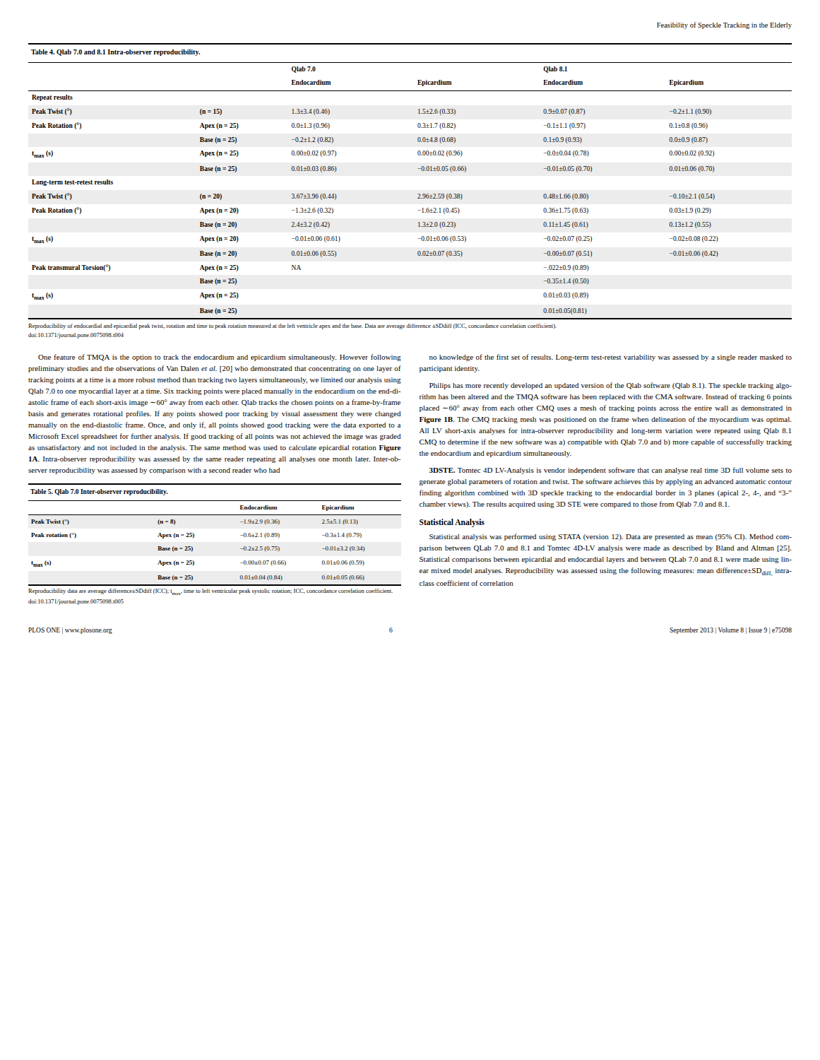Feasibility of Speckle Tracking in the Elderly
Table 4. Qlab 7.0 and 8.1 Intra-observer reproducibility.
| | | Qlab 7.0 | Qlab 8.1 |
| --- | --- | --- | --- |
| | | Endocardium | Epicardium | Endocardium | Epicardium |
| Repeat results |
| Peak Twist (°) | (n = 15) | 1.3±3.4 (0.46) | 1.5±2.6 (0.33) | 0.9±0.07 (0.87) | −0.2±1.1 (0.90) |
| Peak Rotation (°) | Apex (n = 25) | 0.0±1.3 (0.96) | 0.3±1.7 (0.82) | −0.1±1.1 (0.97) | 0.1±0.8 (0.96) |
| | Base (n = 25) | −0.2±1.2 (0.82) | 0.0±4.8 (0.68) | 0.1±0.9 (0.93) | 0.0±0.9 (0.87) |
| t max (s) | Apex (n = 25) | 0.00±0.02 (0.97) | 0.00±0.02 (0.96) | −0.0±0.04 (0.78) | 0.00±0.02 (0.92) |
| | Base (n = 25) | 0.01±0.03 (0.86) | −0.01±0.05 (0.66) | −0.01±0.05 (0.70) | 0.01±0.06 (0.70) |
| Long-term test-retest results |
| Peak Twist (°) | (n = 20) | 3.67±3.96 (0.44) | 2.96±2.59 (0.38) | 0.48±1.66 (0.80) | −0.10±2.1 (0.54) |
| Peak Rotation (°) | Apex (n = 20) | −1.3±2.6 (0.32) | −1.6±2.1 (0.45) | 0.36±1.75 (0.63) | 0.03±1.9 (0.29) |
| | Base (n = 20) | 2.4±3.2 (0.42) | 1.3±2.0 (0.23) | 0.11±1.45 (0.61) | 0.13±1.2 (0.55) |
| t max (s) | Apex (n = 20) | −0.01±0.06 (0.61) | −0.01±0.06 (0.53) | −0.02±0.07 (0.25) | −0.02±0.08 (0.22) |
| | Base (n = 20) | 0.01±0.06 (0.55) | 0.02±0.07 (0.35) | −0.00±0.07 (0.51) | −0.01±0.06 (0.42) |
| Peak transmural Torsion(°) | Apex (n = 25) | NA | | −.022±0.9 (0.89) | |
| | Base (n = 25) | | | −0.35±1.4 (0.50) | |
| t max (s) | Apex (n = 25) | | | 0.01±0.03 (0.89) | |
| | Base (n = 25) | | | 0.01±0.05(0.81) | |
Reproducibility of endocardial and epicardial peak twist, rotation and time to peak rotation measured at the left ventricle apex and the base. Data are average difference ±SDdiff (ICC, concordance correlation coefficient).
doi:10.1371/journal.pone.0075098.t004
One feature of TMQA is the option to track the endocardium and epicardium simultaneously. However following preliminary studies and the observations of Van Dalen et al. [20] who demonstrated that concentrating on one layer of tracking points at a time is a more robust method than tracking two layers simultaneously, we limited our analysis using Qlab 7.0 to one myocardial layer at a time. Six tracking points were placed manually in the endocardium on the end-diastolic frame of each short-axis image ∼60° away from each other. Qlab tracks the chosen points on a frame-by-frame basis and generates rotational profiles. If any points showed poor tracking by visual assessment they were changed manually on the end-diastolic frame. Once, and only if, all points showed good tracking were the data exported to a Microsoft Excel spreadsheet for further analysis. If good tracking of all points was not achieved the image was graded as unsatisfactory and not included in the analysis. The same method was used to calculate epicardial rotation Figure 1A. Intra-observer reproducibility was assessed by the same reader repeating all analyses one month later. Inter-observer reproducibility was assessed by comparison with a second reader who had
Table 5. Qlab 7.0 Inter-observer reproducibility.
| | | Endocardium | Epicardium |
| --- | --- | --- | --- |
| Peak Twist (°) | (n = 8) | −1.9±2.9 (0.36) | 2.5±5.1 (0.13) |
| Peak rotation (°) | Apex (n = 25) | −0.6±2.1 (0.89) | −0.3±1.4 (0.79) |
| | Base (n = 25) | −0.2±2.5 (0.75) | −0.01±3.2 (0.34) |
| t max (s) | Apex (n = 25) | −0.00±0.07 (0.66) | 0.01±0.06 (0.59) |
| | Base (n = 25) | 0.01±0.04 (0.84) | 0.01±0.05 (0.66) |
Reproducibility data are average difference±SDdiff (ICC); tmax, time to left ventricular peak systolic rotation; ICC, concordance correlation coefficient.
doi:10.1371/journal.pone.0075098.t005
no knowledge of the first set of results. Long-term test-retest variability was assessed by a single reader masked to participant identity.
Philips has more recently developed an updated version of the Qlab software (Qlab 8.1). The speckle tracking algorithm has been altered and the TMQA software has been replaced with the CMA software. Instead of tracking 6 points placed ∼60° away from each other CMQ uses a mesh of tracking points across the entire wall as demonstrated in Figure 1B. The CMQ tracking mesh was positioned on the frame when delineation of the myocardium was optimal. All LV short-axis analyses for intra-observer reproducibility and long-term variation were repeated using Qlab 8.1 CMQ to determine if the new software was a) compatible with Qlab 7.0 and b) more capable of successfully tracking the endocardium and epicardium simultaneously.
3DSTE. Tomtec 4D LV-Analysis is vendor independent software that can analyse real time 3D full volume sets to generate global parameters of rotation and twist. The software achieves this by applying an advanced automatic contour finding algorithm combined with 3D speckle tracking to the endocardial border in 3 planes (apical 2-, 4-, and “3-” chamber views). The results acquired using 3D STE were compared to those from Qlab 7.0 and 8.1.
Statistical Analysis
Statistical analysis was performed using STATA (version 12). Data are presented as mean (95% CI). Method comparison between QLab 7.0 and 8.1 and Tomtec 4D-LV analysis were made as described by Bland and Altman [25]. Statistical comparisons between epicardial and endocardial layers and between QLab 7.0 and 8.1 were made using linear mixed model analyses. Reproducibility was assessed using the following measures: mean difference±SDdiff, intra-class coefficient of correlation
PLOS ONE | www.plosone.org
6
September 2013 | Volume 8 | Issue 9 | e75098